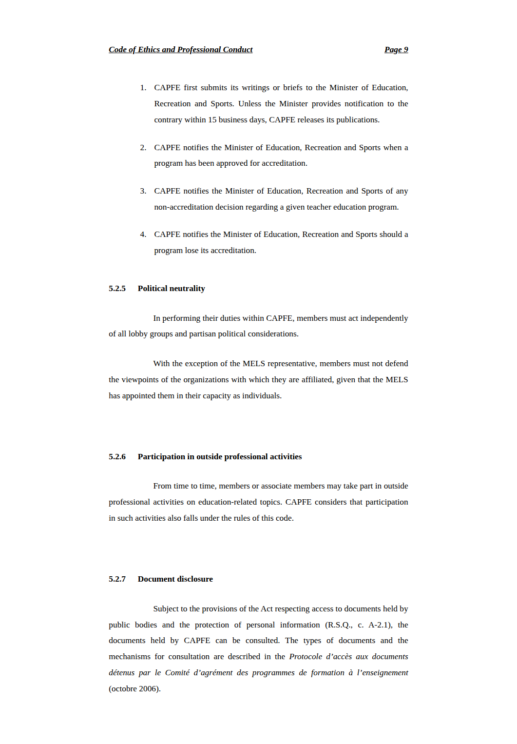Code of Ethics and Professional Conduct Page 9
CAPFE first submits its writings or briefs to the Minister of Education, Recreation and Sports. Unless the Minister provides notification to the contrary within 15 business days, CAPFE releases its publications.
CAPFE notifies the Minister of Education, Recreation and Sports when a program has been approved for accreditation.
CAPFE notifies the Minister of Education, Recreation and Sports of any non-accreditation decision regarding a given teacher education program.
CAPFE notifies the Minister of Education, Recreation and Sports should a program lose its accreditation.
5.2.5 Political neutrality
In performing their duties within CAPFE, members must act independently of all lobby groups and partisan political considerations.
With the exception of the MELS representative, members must not defend the viewpoints of the organizations with which they are affiliated, given that the MELS has appointed them in their capacity as individuals.
5.2.6 Participation in outside professional activities
From time to time, members or associate members may take part in outside professional activities on education-related topics. CAPFE considers that participation in such activities also falls under the rules of this code.
5.2.7 Document disclosure
Subject to the provisions of the Act respecting access to documents held by public bodies and the protection of personal information (R.S.Q., c. A-2.1), the documents held by CAPFE can be consulted. The types of documents and the mechanisms for consultation are described in the Protocole d’accès aux documents détenus par le Comité d’agrément des programmes de formation à l’enseignement (octobre 2006).